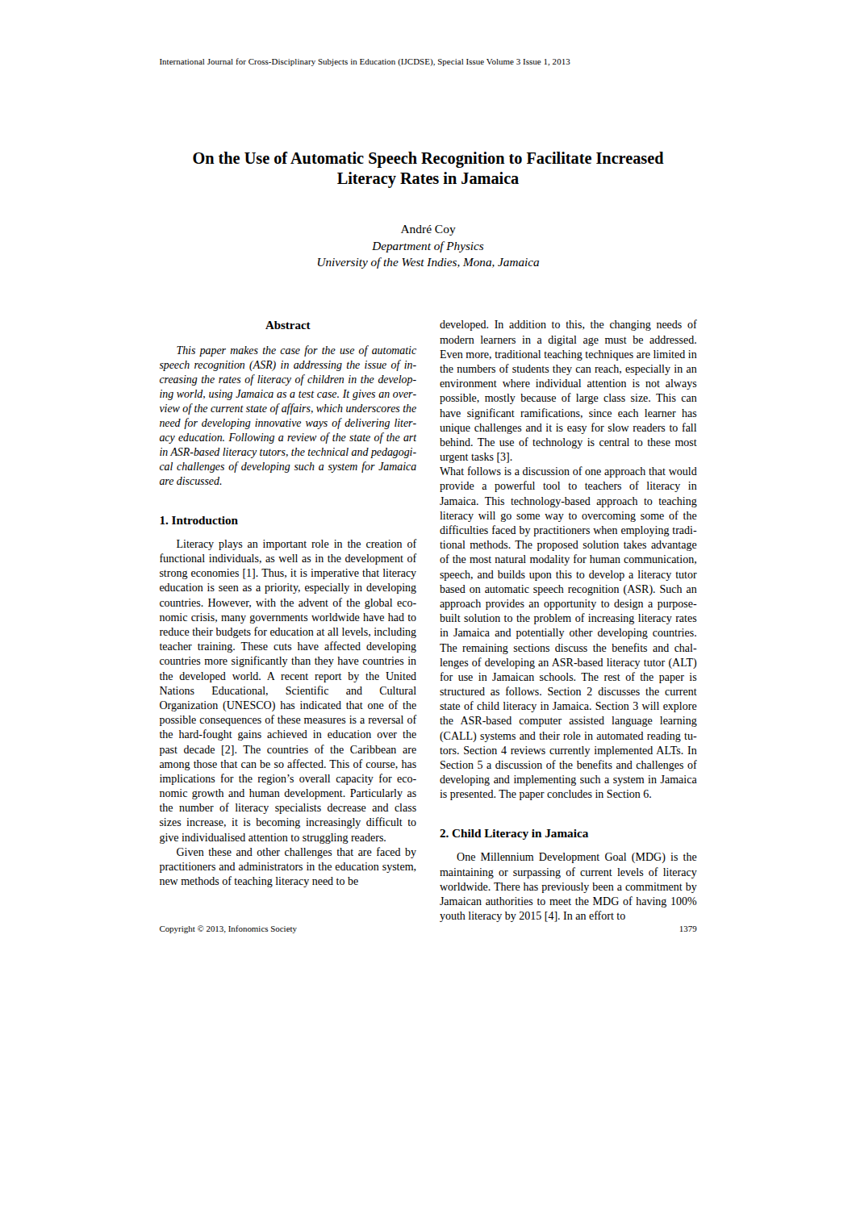International Journal for Cross-Disciplinary Subjects in Education (IJCDSE), Special Issue Volume 3 Issue 1, 2013
On the Use of Automatic Speech Recognition to Facilitate Increased Literacy Rates in Jamaica
André Coy
Department of Physics
University of the West Indies, Mona, Jamaica
Abstract
This paper makes the case for the use of automatic speech recognition (ASR) in addressing the issue of increasing the rates of literacy of children in the developing world, using Jamaica as a test case. It gives an overview of the current state of affairs, which underscores the need for developing innovative ways of delivering literacy education. Following a review of the state of the art in ASR-based literacy tutors, the technical and pedagogical challenges of developing such a system for Jamaica are discussed.
1. Introduction
Literacy plays an important role in the creation of functional individuals, as well as in the development of strong economies [1]. Thus, it is imperative that literacy education is seen as a priority, especially in developing countries. However, with the advent of the global economic crisis, many governments worldwide have had to reduce their budgets for education at all levels, including teacher training. These cuts have affected developing countries more significantly than they have countries in the developed world. A recent report by the United Nations Educational, Scientific and Cultural Organization (UNESCO) has indicated that one of the possible consequences of these measures is a reversal of the hard-fought gains achieved in education over the past decade [2]. The countries of the Caribbean are among those that can be so affected. This of course, has implications for the region’s overall capacity for economic growth and human development. Particularly as the number of literacy specialists decrease and class sizes increase, it is becoming increasingly difficult to give individualised attention to struggling readers.
Given these and other challenges that are faced by practitioners and administrators in the education system, new methods of teaching literacy need to be
developed. In addition to this, the changing needs of modern learners in a digital age must be addressed. Even more, traditional teaching techniques are limited in the numbers of students they can reach, especially in an environment where individual attention is not always possible, mostly because of large class size. This can have significant ramifications, since each learner has unique challenges and it is easy for slow readers to fall behind. The use of technology is central to these most urgent tasks [3].
What follows is a discussion of one approach that would provide a powerful tool to teachers of literacy in Jamaica. This technology-based approach to teaching literacy will go some way to overcoming some of the difficulties faced by practitioners when employing traditional methods. The proposed solution takes advantage of the most natural modality for human communication, speech, and builds upon this to develop a literacy tutor based on automatic speech recognition (ASR). Such an approach provides an opportunity to design a purpose-built solution to the problem of increasing literacy rates in Jamaica and potentially other developing countries. The remaining sections discuss the benefits and challenges of developing an ASR-based literacy tutor (ALT) for use in Jamaican schools. The rest of the paper is structured as follows. Section 2 discusses the current state of child literacy in Jamaica. Section 3 will explore the ASR-based computer assisted language learning (CALL) systems and their role in automated reading tutors. Section 4 reviews currently implemented ALTs. In Section 5 a discussion of the benefits and challenges of developing and implementing such a system in Jamaica is presented. The paper concludes in Section 6.
2. Child Literacy in Jamaica
One Millennium Development Goal (MDG) is the maintaining or surpassing of current levels of literacy worldwide. There has previously been a commitment by Jamaican authorities to meet the MDG of having 100% youth literacy by 2015 [4]. In an effort to
Copyright © 2013, Infonomics Society 1379